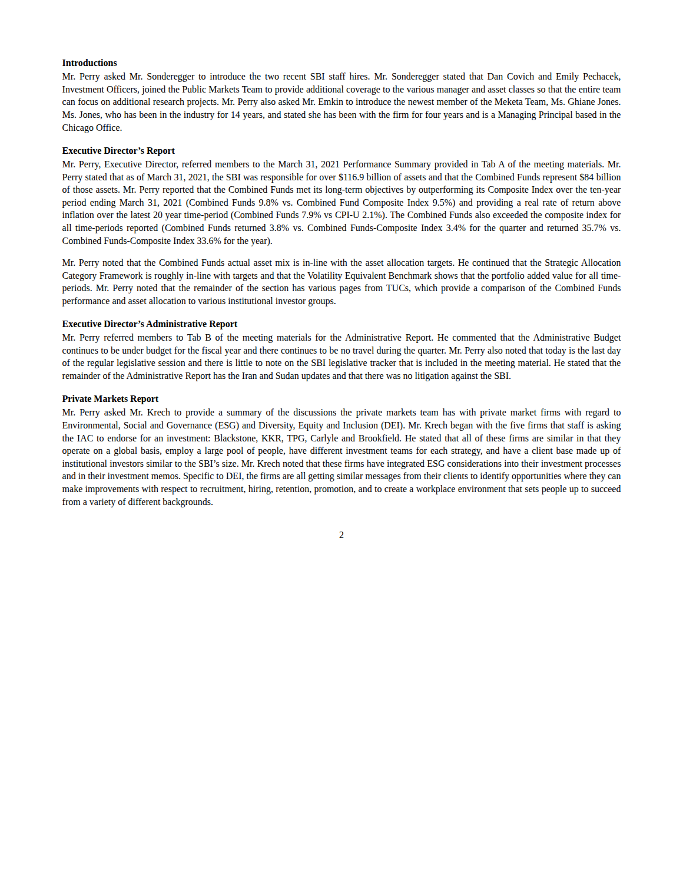Introductions
Mr. Perry asked Mr. Sonderegger to introduce the two recent SBI staff hires. Mr. Sonderegger stated that Dan Covich and Emily Pechacek, Investment Officers, joined the Public Markets Team to provide additional coverage to the various manager and asset classes so that the entire team can focus on additional research projects. Mr. Perry also asked Mr. Emkin to introduce the newest member of the Meketa Team, Ms. Ghiane Jones. Ms. Jones, who has been in the industry for 14 years, and stated she has been with the firm for four years and is a Managing Principal based in the Chicago Office.
Executive Director’s Report
Mr. Perry, Executive Director, referred members to the March 31, 2021 Performance Summary provided in Tab A of the meeting materials. Mr. Perry stated that as of March 31, 2021, the SBI was responsible for over $116.9 billion of assets and that the Combined Funds represent $84 billion of those assets. Mr. Perry reported that the Combined Funds met its long-term objectives by outperforming its Composite Index over the ten-year period ending March 31, 2021 (Combined Funds 9.8% vs. Combined Fund Composite Index 9.5%) and providing a real rate of return above inflation over the latest 20 year time-period (Combined Funds 7.9% vs CPI-U 2.1%). The Combined Funds also exceeded the composite index for all time-periods reported (Combined Funds returned 3.8% vs. Combined Funds-Composite Index 3.4% for the quarter and returned 35.7% vs. Combined Funds-Composite Index 33.6% for the year).
Mr. Perry noted that the Combined Funds actual asset mix is in-line with the asset allocation targets. He continued that the Strategic Allocation Category Framework is roughly in-line with targets and that the Volatility Equivalent Benchmark shows that the portfolio added value for all time-periods. Mr. Perry noted that the remainder of the section has various pages from TUCs, which provide a comparison of the Combined Funds performance and asset allocation to various institutional investor groups.
Executive Director’s Administrative Report
Mr. Perry referred members to Tab B of the meeting materials for the Administrative Report. He commented that the Administrative Budget continues to be under budget for the fiscal year and there continues to be no travel during the quarter. Mr. Perry also noted that today is the last day of the regular legislative session and there is little to note on the SBI legislative tracker that is included in the meeting material. He stated that the remainder of the Administrative Report has the Iran and Sudan updates and that there was no litigation against the SBI.
Private Markets Report
Mr. Perry asked Mr. Krech to provide a summary of the discussions the private markets team has with private market firms with regard to Environmental, Social and Governance (ESG) and Diversity, Equity and Inclusion (DEI). Mr. Krech began with the five firms that staff is asking the IAC to endorse for an investment: Blackstone, KKR, TPG, Carlyle and Brookfield. He stated that all of these firms are similar in that they operate on a global basis, employ a large pool of people, have different investment teams for each strategy, and have a client base made up of institutional investors similar to the SBI’s size. Mr. Krech noted that these firms have integrated ESG considerations into their investment processes and in their investment memos. Specific to DEI, the firms are all getting similar messages from their clients to identify opportunities where they can make improvements with respect to recruitment, hiring, retention, promotion, and to create a workplace environment that sets people up to succeed from a variety of different backgrounds.
2